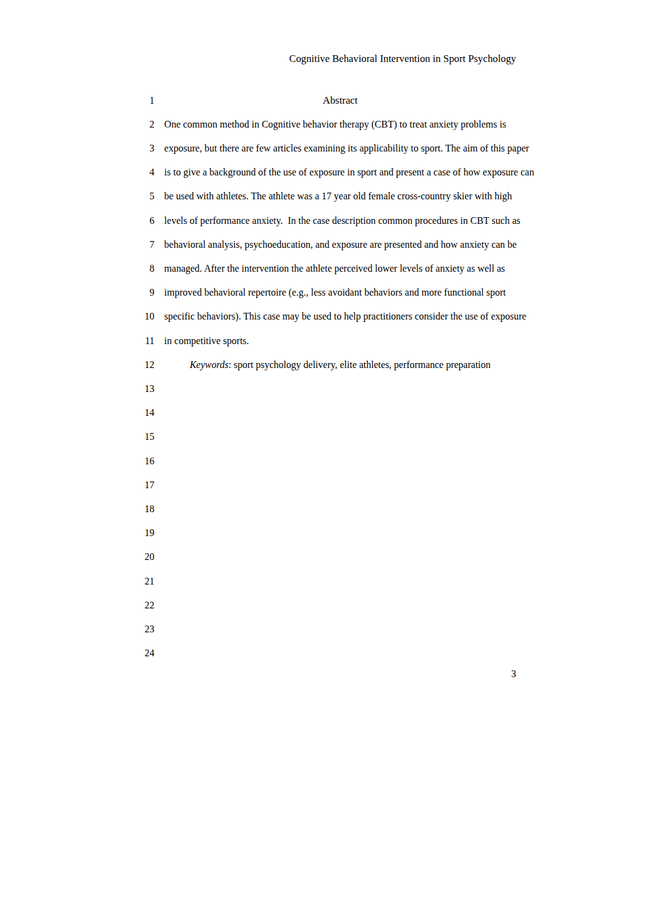Cognitive Behavioral Intervention in Sport Psychology
Abstract
One common method in Cognitive behavior therapy (CBT) to treat anxiety problems is
exposure, but there are few articles examining its applicability to sport. The aim of this paper
is to give a background of the use of exposure in sport and present a case of how exposure can
be used with athletes. The athlete was a 17 year old female cross-country skier with high
levels of performance anxiety. In the case description common procedures in CBT such as
behavioral analysis, psychoeducation, and exposure are presented and how anxiety can be
managed. After the intervention the athlete perceived lower levels of anxiety as well as
improved behavioral repertoire (e.g., less avoidant behaviors and more functional sport
specific behaviors). This case may be used to help practitioners consider the use of exposure
in competitive sports.
Keywords: sport psychology delivery, elite athletes, performance preparation
3